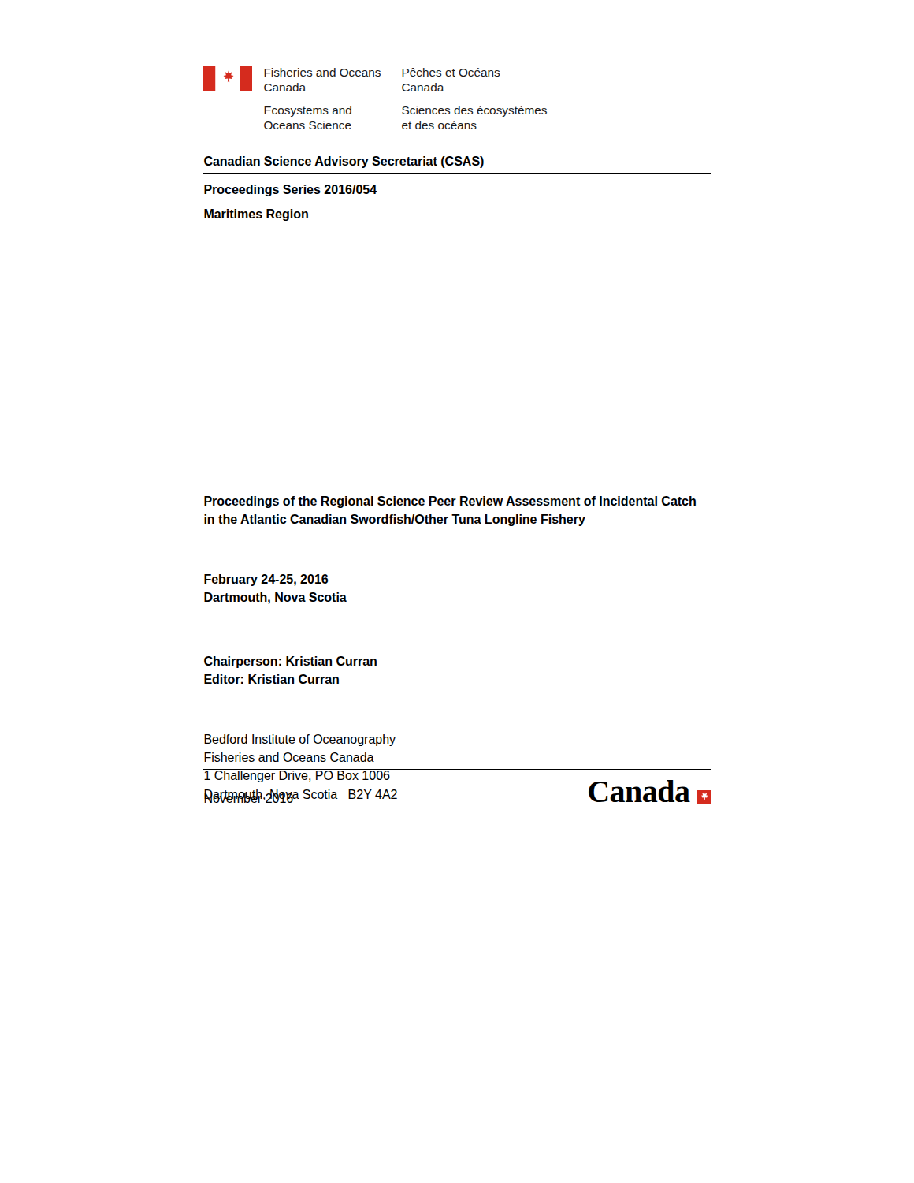| Fisheries and Oceans Canada | Pêches et Océans Canada |
| Ecosystems and Oceans Science | Sciences des écosystèmes et des océans |
Canadian Science Advisory Secretariat (CSAS)
Proceedings Series 2016/054
Maritimes Region
Proceedings of the Regional Science Peer Review Assessment of Incidental Catch in the Atlantic Canadian Swordfish/Other Tuna Longline Fishery
February 24-25, 2016
Dartmouth, Nova Scotia
Chairperson: Kristian Curran
Editor: Kristian Curran
Bedford Institute of Oceanography
Fisheries and Oceans Canada
1 Challenger Drive, PO Box 1006
Dartmouth, Nova Scotia B2Y 4A2
November 2016
Canada